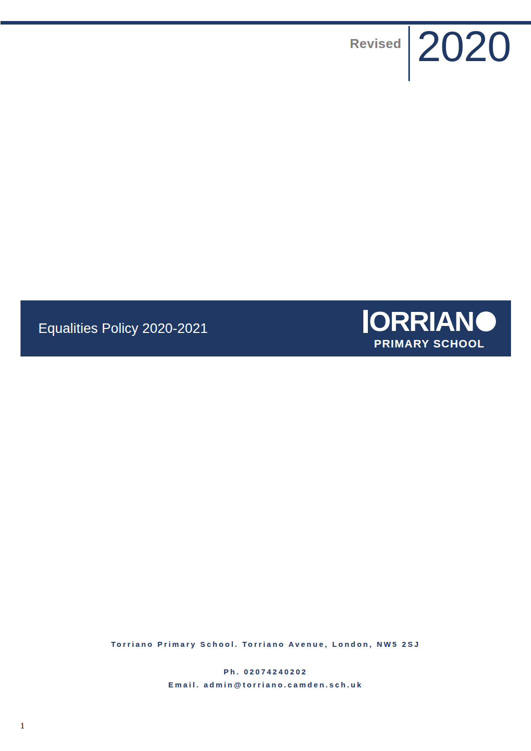Revised 2020
Equalities Policy 2020-2021
ORRIAN PRIMARY SCHOOL
Torriano Primary School. Torriano Avenue, London, NW5 2SJ
Ph. 02074240202
Email. admin@torriano.camden.sch.uk
1